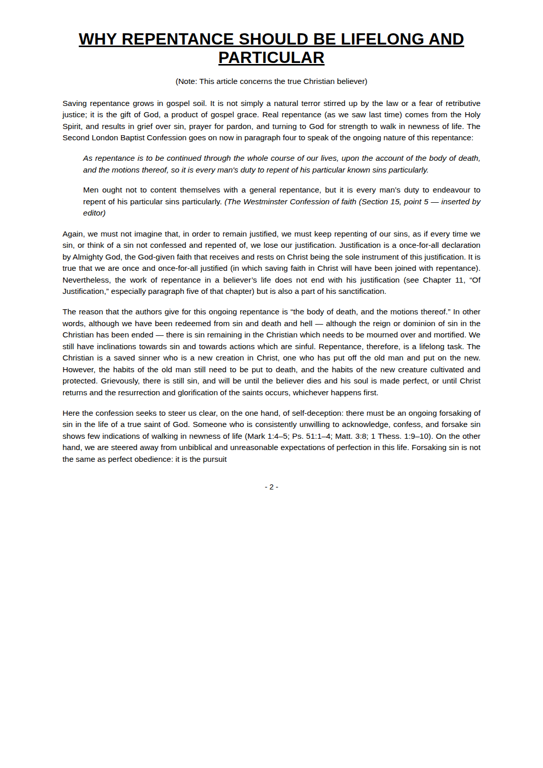WHY REPENTANCE SHOULD BE LIFELONG AND PARTICULAR
(Note: This article concerns the true Christian believer)
Saving repentance grows in gospel soil. It is not simply a natural terror stirred up by the law or a fear of retributive justice; it is the gift of God, a product of gospel grace. Real repentance (as we saw last time) comes from the Holy Spirit, and results in grief over sin, prayer for pardon, and turning to God for strength to walk in newness of life. The Second London Baptist Confession goes on now in paragraph four to speak of the ongoing nature of this repentance:
As repentance is to be continued through the whole course of our lives, upon the account of the body of death, and the motions thereof, so it is every man's duty to repent of his particular known sins particularly.
Men ought not to content themselves with a general repentance, but it is every man’s duty to endeavour to repent of his particular sins particularly. (The Westminster Confession of faith (Section 15, point 5 — inserted by editor)
Again, we must not imagine that, in order to remain justified, we must keep repenting of our sins, as if every time we sin, or think of a sin not confessed and repented of, we lose our justification. Justification is a once-for-all declaration by Almighty God, the God-given faith that receives and rests on Christ being the sole instrument of this justification. It is true that we are once and once-for-all justified (in which saving faith in Christ will have been joined with repentance). Nevertheless, the work of repentance in a believer’s life does not end with his justification (see Chapter 11, “Of Justification,” especially paragraph five of that chapter) but is also a part of his sanctification.
The reason that the authors give for this ongoing repentance is “the body of death, and the motions thereof.” In other words, although we have been redeemed from sin and death and hell — although the reign or dominion of sin in the Christian has been ended — there is sin remaining in the Christian which needs to be mourned over and mortified. We still have inclinations towards sin and towards actions which are sinful. Repentance, therefore, is a lifelong task. The Christian is a saved sinner who is a new creation in Christ, one who has put off the old man and put on the new. However, the habits of the old man still need to be put to death, and the habits of the new creature cultivated and protected. Grievously, there is still sin, and will be until the believer dies and his soul is made perfect, or until Christ returns and the resurrection and glorification of the saints occurs, whichever happens first.
Here the confession seeks to steer us clear, on the one hand, of self-deception: there must be an ongoing forsaking of sin in the life of a true saint of God. Someone who is consistently unwilling to acknowledge, confess, and forsake sin shows few indications of walking in newness of life (Mark 1:4–5; Ps. 51:1–4; Matt. 3:8; 1 Thess. 1:9–10). On the other hand, we are steered away from unbiblical and unreasonable expectations of perfection in this life. Forsaking sin is not the same as perfect obedience: it is the pursuit
- 2 -